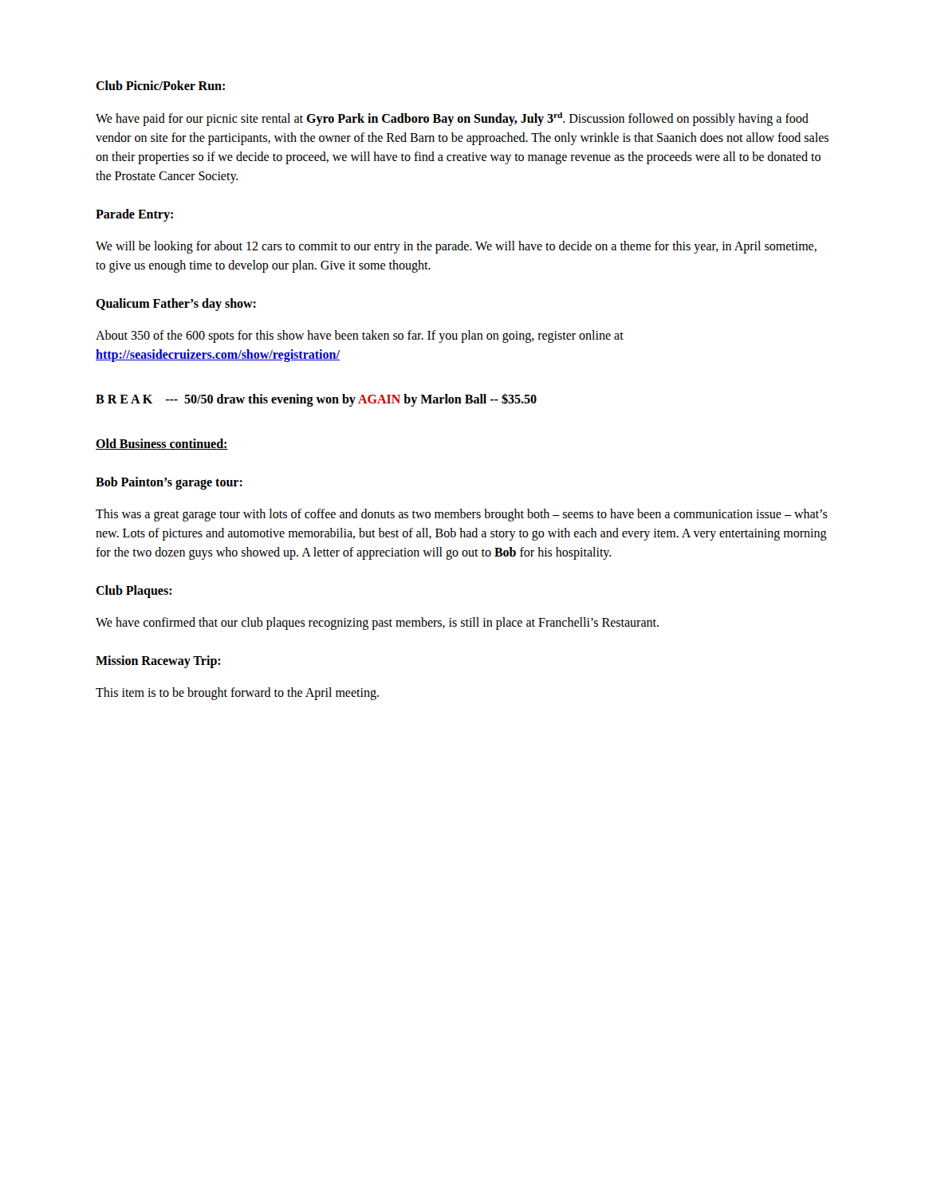Club Picnic/Poker Run:
We have paid for our picnic site rental at Gyro Park in Cadboro Bay on Sunday, July 3rd. Discussion followed on possibly having a food vendor on site for the participants, with the owner of the Red Barn to be approached. The only wrinkle is that Saanich does not allow food sales on their properties so if we decide to proceed, we will have to find a creative way to manage revenue as the proceeds were all to be donated to the Prostate Cancer Society.
Parade Entry:
We will be looking for about 12 cars to commit to our entry in the parade. We will have to decide on a theme for this year, in April sometime, to give us enough time to develop our plan. Give it some thought.
Qualicum Father’s day show:
About 350 of the 600 spots for this show have been taken so far. If you plan on going, register online at http://seasidecruizers.com/show/registration/
B R E A K --- 50/50 draw this evening won by AGAIN by Marlon Ball -- $35.50
Old Business continued:
Bob Painton’s garage tour:
This was a great garage tour with lots of coffee and donuts as two members brought both – seems to have been a communication issue – what’s new. Lots of pictures and automotive memorabilia, but best of all, Bob had a story to go with each and every item. A very entertaining morning for the two dozen guys who showed up. A letter of appreciation will go out to Bob for his hospitality.
Club Plaques:
We have confirmed that our club plaques recognizing past members, is still in place at Franchelli’s Restaurant.
Mission Raceway Trip:
This item is to be brought forward to the April meeting.